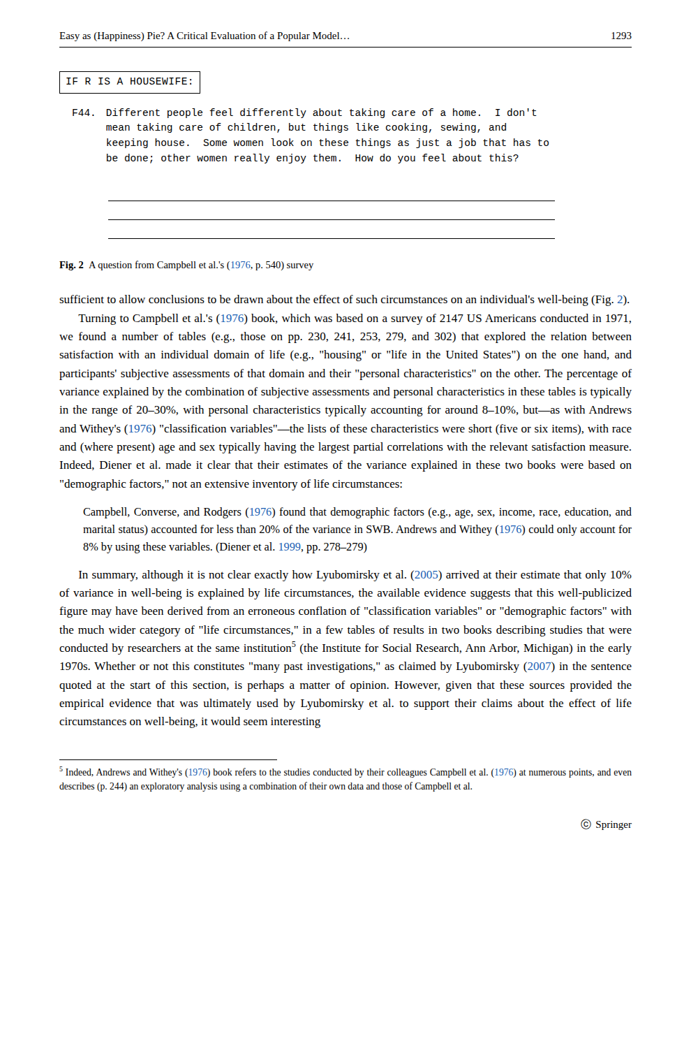Easy as (Happiness) Pie? A Critical Evaluation of a Popular Model… 1293
IF R IS A HOUSEWIFE:
F44. Different people feel differently about taking care of a home. I don't mean taking care of children, but things like cooking, sewing, and keeping house. Some women look on these things as just a job that has to be done; other women really enjoy them. How do you feel about this?
Fig. 2 A question from Campbell et al.'s (1976, p. 540) survey
sufficient to allow conclusions to be drawn about the effect of such circumstances on an individual's well-being (Fig. 2).
Turning to Campbell et al.'s (1976) book, which was based on a survey of 2147 US Americans conducted in 1971, we found a number of tables (e.g., those on pp. 230, 241, 253, 279, and 302) that explored the relation between satisfaction with an individual domain of life (e.g., "housing" or "life in the United States") on the one hand, and participants' subjective assessments of that domain and their "personal characteristics" on the other. The percentage of variance explained by the combination of subjective assessments and personal characteristics in these tables is typically in the range of 20–30%, with personal characteristics typically accounting for around 8–10%, but—as with Andrews and Withey's (1976) "classification variables"—the lists of these characteristics were short (five or six items), with race and (where present) age and sex typically having the largest partial correlations with the relevant satisfaction measure. Indeed, Diener et al. made it clear that their estimates of the variance explained in these two books were based on "demographic factors," not an extensive inventory of life circumstances:
Campbell, Converse, and Rodgers (1976) found that demographic factors (e.g., age, sex, income, race, education, and marital status) accounted for less than 20% of the variance in SWB. Andrews and Withey (1976) could only account for 8% by using these variables. (Diener et al. 1999, pp. 278–279)
In summary, although it is not clear exactly how Lyubomirsky et al. (2005) arrived at their estimate that only 10% of variance in well-being is explained by life circumstances, the available evidence suggests that this well-publicized figure may have been derived from an erroneous conflation of "classification variables" or "demographic factors" with the much wider category of "life circumstances," in a few tables of results in two books describing studies that were conducted by researchers at the same institution5 (the Institute for Social Research, Ann Arbor, Michigan) in the early 1970s. Whether or not this constitutes "many past investigations," as claimed by Lyubomirsky (2007) in the sentence quoted at the start of this section, is perhaps a matter of opinion. However, given that these sources provided the empirical evidence that was ultimately used by Lyubomirsky et al. to support their claims about the effect of life circumstances on well-being, it would seem interesting
5 Indeed, Andrews and Withey's (1976) book refers to the studies conducted by their colleagues Campbell et al. (1976) at numerous points, and even describes (p. 244) an exploratory analysis using a combination of their own data and those of Campbell et al.
ⓒ Springer